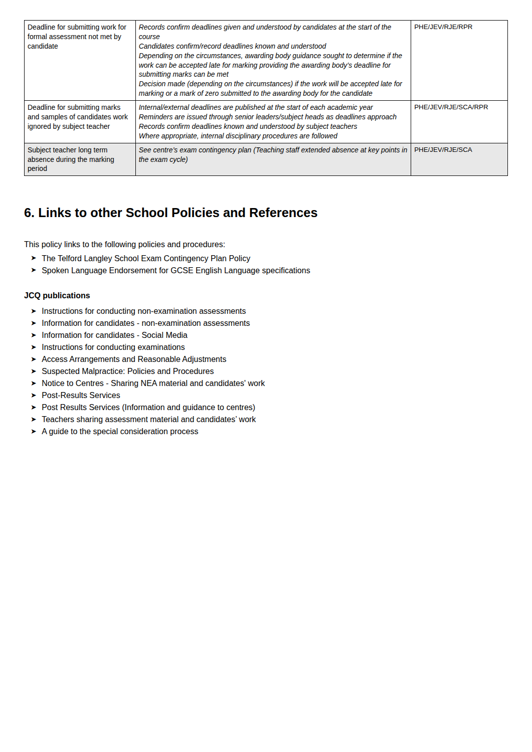| Deadline for submitting work for formal assessment not met by candidate | Records confirm deadlines given and understood by candidates at the start of the course Candidates confirm/record deadlines known and understood Depending on the circumstances, awarding body guidance sought to determine if the work can be accepted late for marking providing the awarding body’s deadline for submitting marks can be met Decision made (depending on the circumstances) if the work will be accepted late for marking or a mark of zero submitted to the awarding body for the candidate | PHE/JEV/RJE/RPR |
| Deadline for submitting marks and samples of candidates work ignored by subject teacher | Internal/external deadlines are published at the start of each academic year Reminders are issued through senior leaders/subject heads as deadlines approach Records confirm deadlines known and understood by subject teachers Where appropriate, internal disciplinary procedures are followed | PHE/JEV/RJE/SCA/RPR |
| Subject teacher long term absence during the marking period | See centre’s exam contingency plan (Teaching staff extended absence at key points in the exam cycle) | PHE/JEV/RJE/SCA |
6. Links to other School Policies and References
This policy links to the following policies and procedures:
The Telford Langley School Exam Contingency Plan Policy
Spoken Language Endorsement for GCSE English Language specifications
JCQ publications
Instructions for conducting non-examination assessments
Information for candidates - non-examination assessments
Information for candidates - Social Media
Instructions for conducting examinations
Access Arrangements and Reasonable Adjustments
Suspected Malpractice: Policies and Procedures
Notice to Centres - Sharing NEA material and candidates' work
Post-Results Services
Post Results Services (Information and guidance to centres)
Teachers sharing assessment material and candidates’ work
A guide to the special consideration process